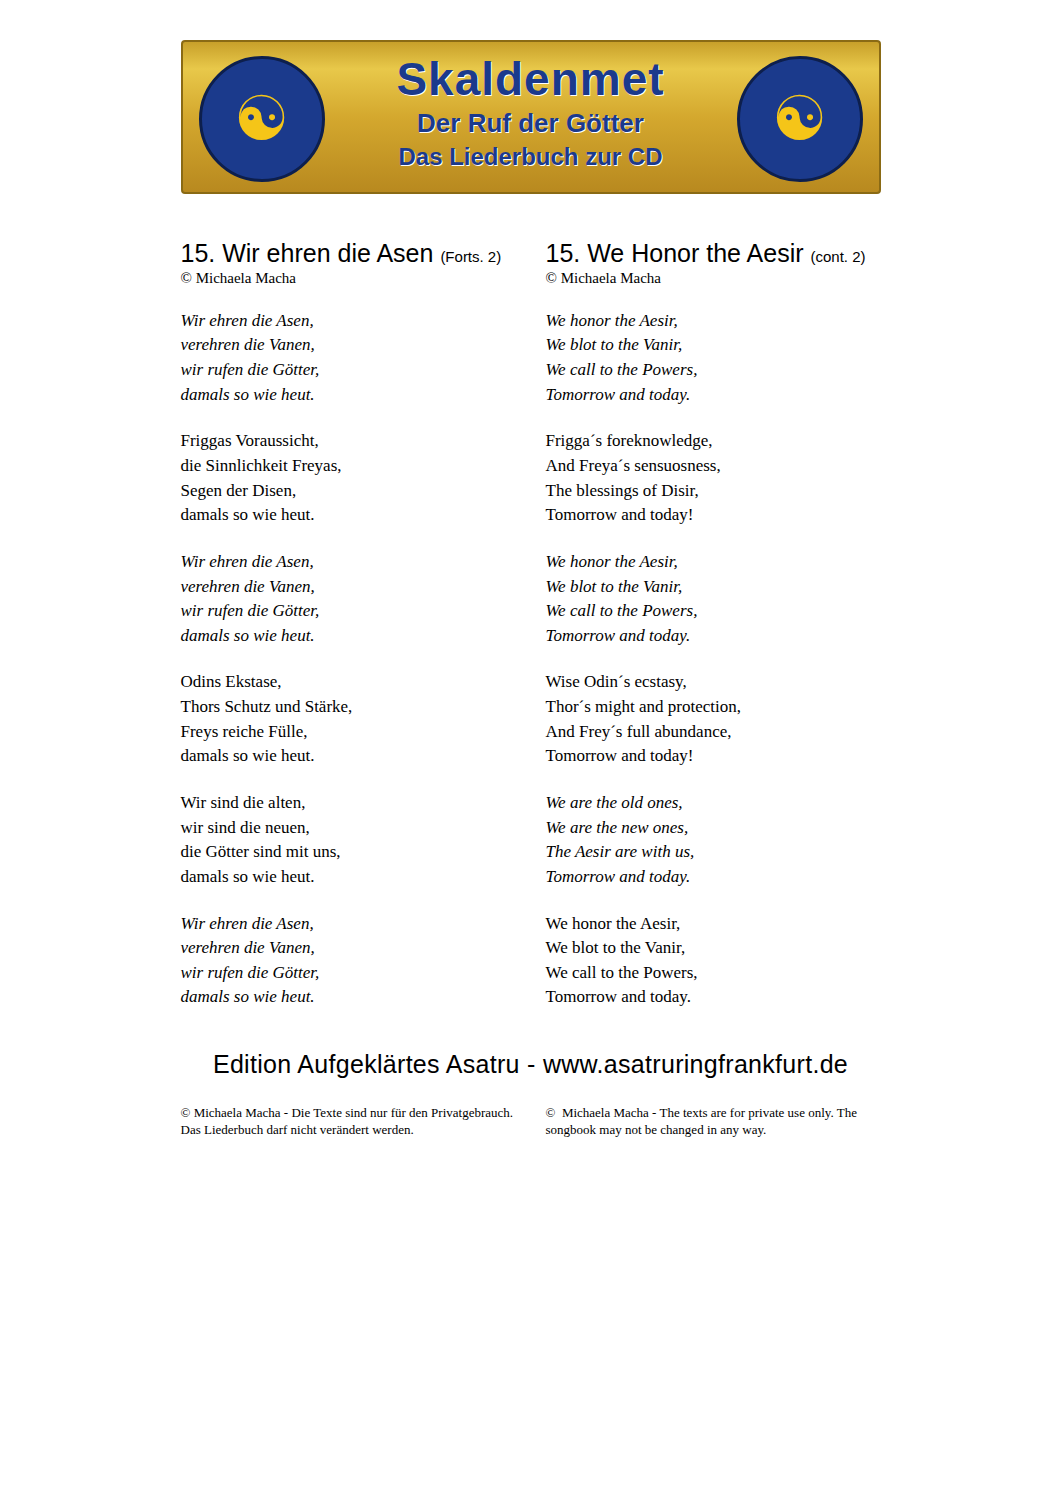☯
Skaldenmet
Der Ruf der Götter
Das Liederbuch zur CD
☯
15. Wir ehren die Asen (Forts. 2)
© Michaela Macha
Wir ehren die Asen,
verehren die Vanen,
wir rufen die Götter,
damals so wie heut.
Friggas Voraussicht,
die Sinnlichkeit Freyas,
Segen der Disen,
damals so wie heut.
Wir ehren die Asen,
verehren die Vanen,
wir rufen die Götter,
damals so wie heut.
Odins Ekstase,
Thors Schutz und Stärke,
Freys reiche Fülle,
damals so wie heut.
Wir sind die alten,
wir sind die neuen,
die Götter sind mit uns,
damals so wie heut.
Wir ehren die Asen,
verehren die Vanen,
wir rufen die Götter,
damals so wie heut.
15. We Honor the Aesir (cont. 2)
© Michaela Macha
We honor the Aesir,
We blot to the Vanir,
We call to the Powers,
Tomorrow and today.
Frigga´s foreknowledge,
And Freya´s sensuosness,
The blessings of Disir,
Tomorrow and today!
We honor the Aesir,
We blot to the Vanir,
We call to the Powers,
Tomorrow and today.
Wise Odin´s ecstasy,
Thor´s might and protection,
And Frey´s full abundance,
Tomorrow and today!
We are the old ones,
We are the new ones,
The Aesir are with us,
Tomorrow and today.
We honor the Aesir,
We blot to the Vanir,
We call to the Powers,
Tomorrow and today.
Edition Aufgeklärtes Asatru - www.asatruringfrankfurt.de
© Michaela Macha - Die Texte sind nur für den Privatgebrauch. Das Liederbuch darf nicht verändert werden.
© Michaela Macha - The texts are for private use only. The songbook may not be changed in any way.